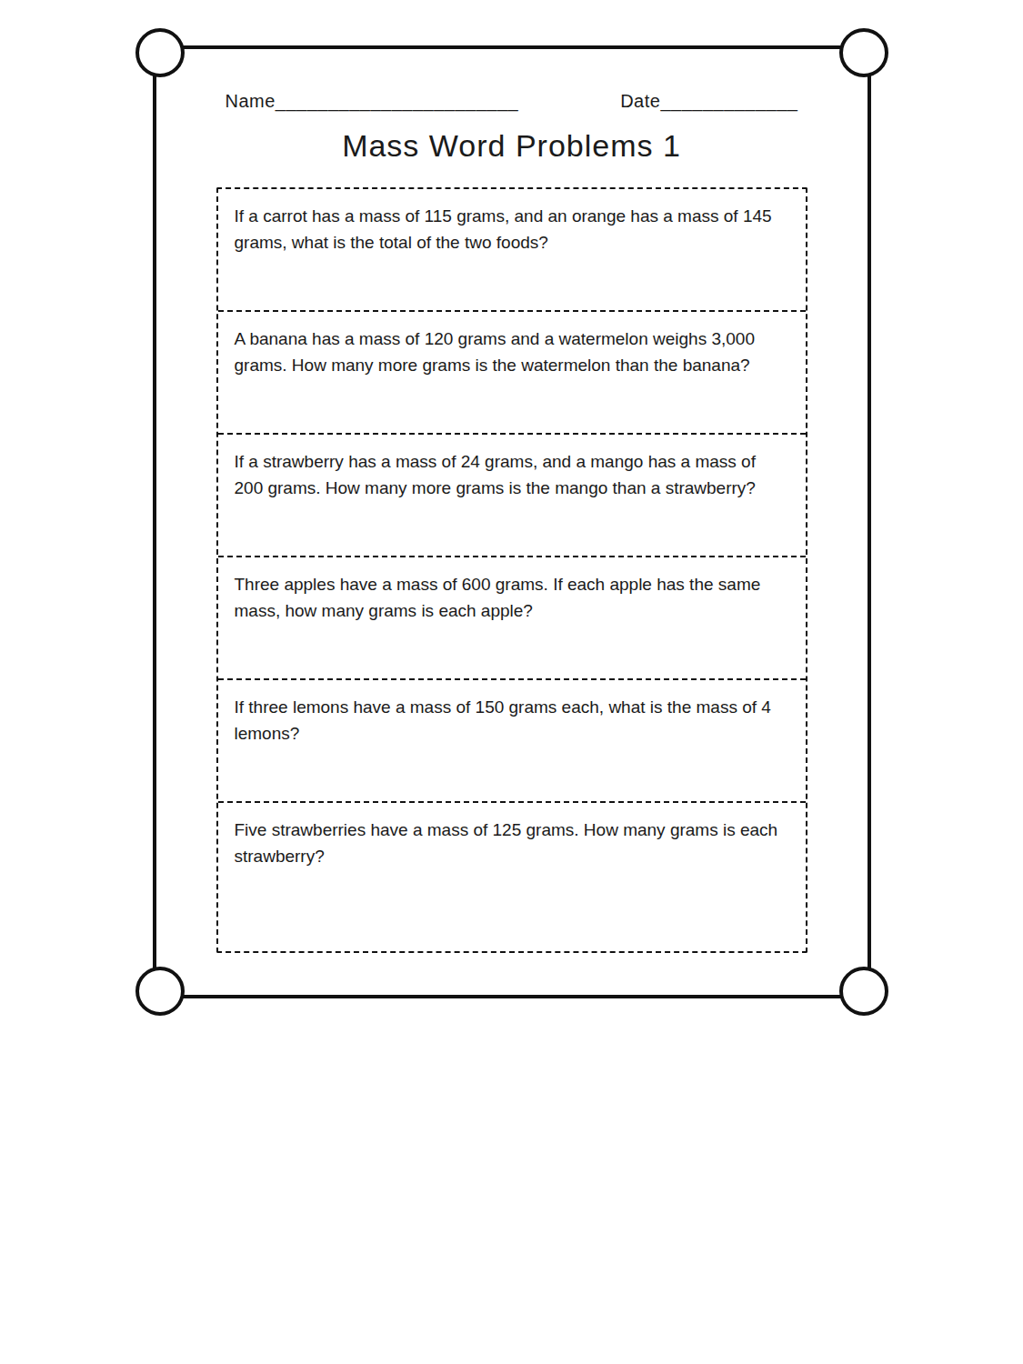Name_______________________ Date_____________
Mass Word Problems 1
If a carrot has a mass of 115 grams, and an orange has a mass of 145 grams, what is the total of the two foods?
A banana has a mass of 120 grams and a watermelon weighs 3,000 grams. How many more grams is the watermelon than the banana?
If a strawberry has a mass of 24 grams, and a mango has a mass of 200 grams. How many more grams is the mango than a strawberry?
Three apples have a mass of 600 grams. If each apple has the same mass, how many grams is each apple?
If three lemons have a mass of 150 grams each, what is the mass of 4 lemons?
Five strawberries have a mass of 125 grams. How many grams is each strawberry?